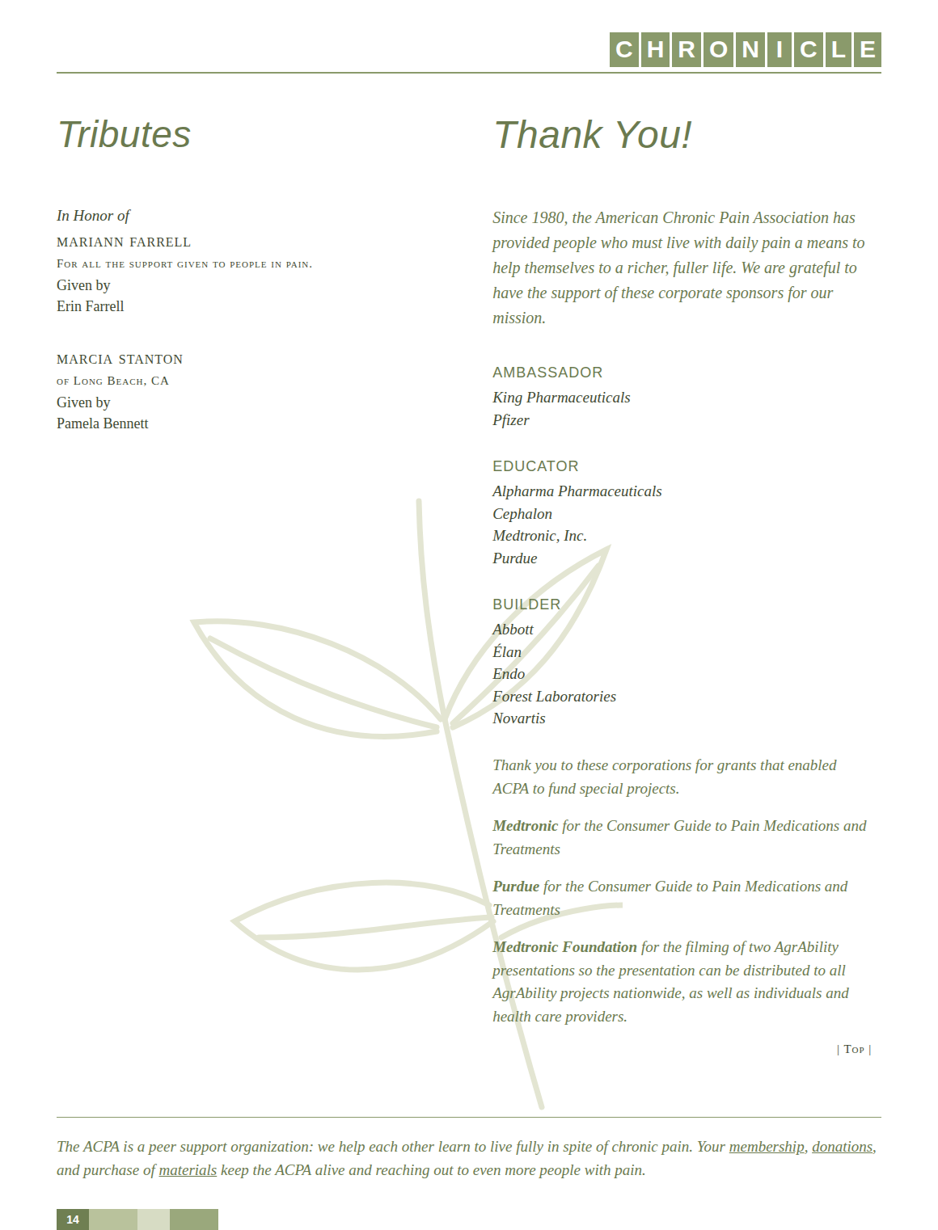CHRONICLE
Tributes
In Honor of
Mariann Farrell
For all the support given to people in pain.
Given by
Erin Farrell
Marcia Stanton
of Long Beach, CA
Given by
Pamela Bennett
Thank You!
Since 1980, the American Chronic Pain Association has provided people who must live with daily pain a means to help themselves to a richer, fuller life. We are grateful to have the support of these corporate sponsors for our mission.
Ambassador
King Pharmaceuticals
Pfizer
Educator
Alpharma Pharmaceuticals
Cephalon
Medtronic, Inc.
Purdue
Builder
Abbott
Élan
Endo
Forest Laboratories
Novartis
Thank you to these corporations for grants that enabled ACPA to fund special projects.
Medtronic for the Consumer Guide to Pain Medications and Treatments
Purdue for the Consumer Guide to Pain Medications and Treatments
Medtronic Foundation for the filming of two AgrAbility presentations so the presentation can be distributed to all AgrAbility projects nationwide, as well as individuals and health care providers.
| Top |
The ACPA is a peer support organization: we help each other learn to live fully in spite of chronic pain. Your membership, donations, and purchase of materials keep the ACPA alive and reaching out to even more people with pain.
14